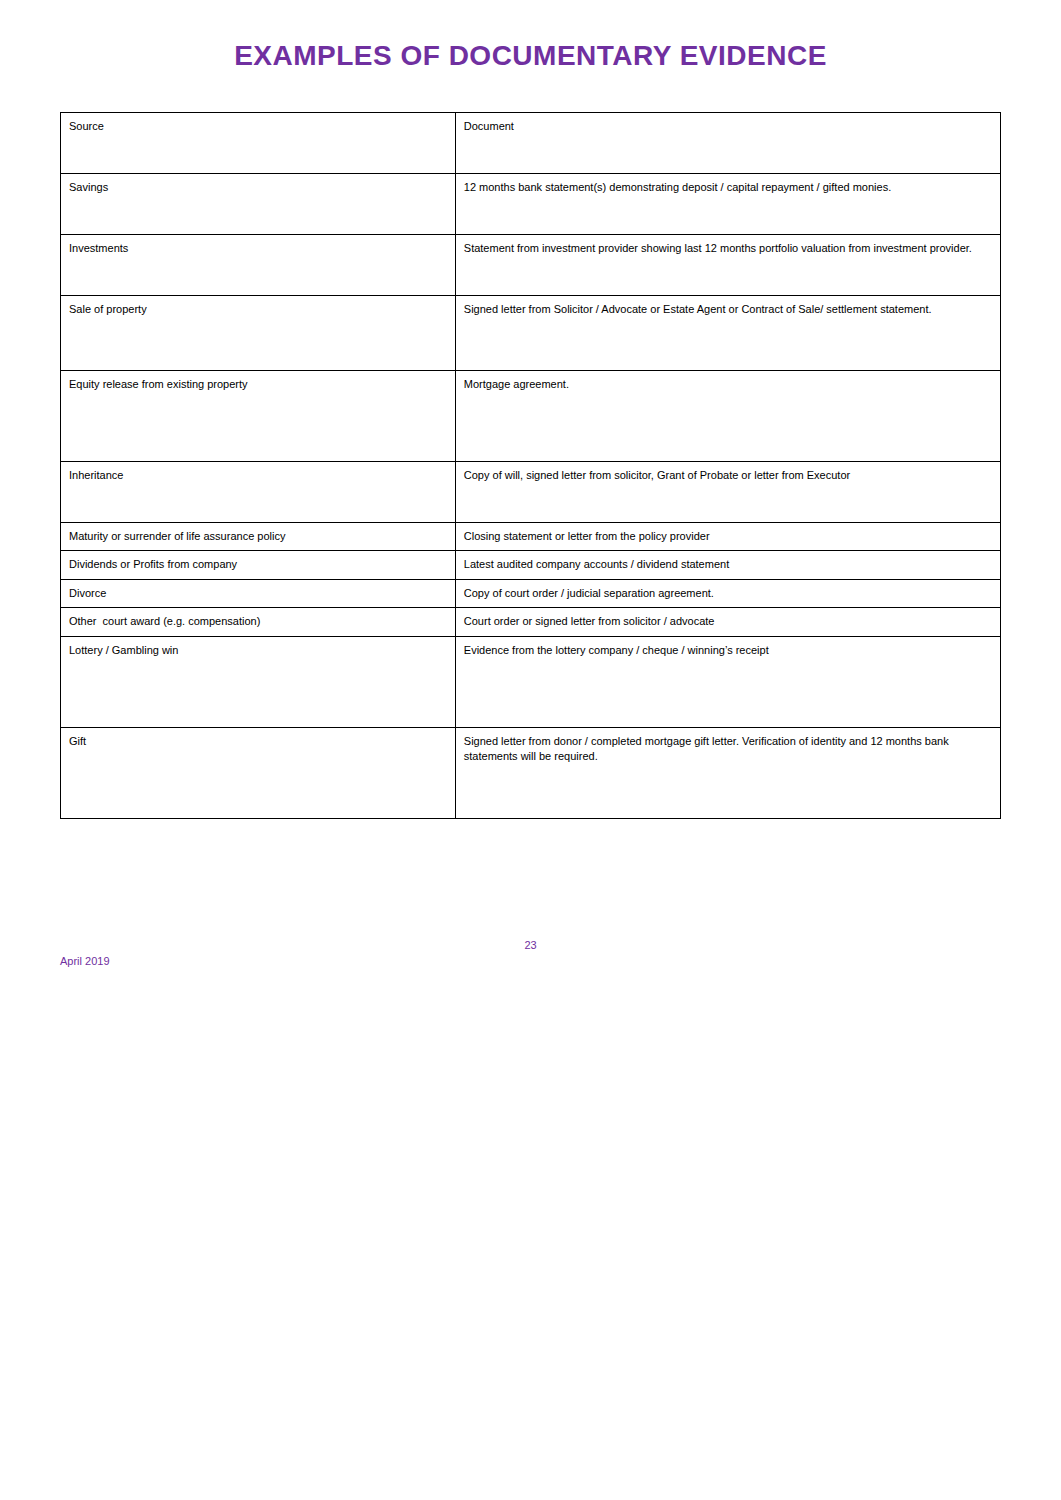EXAMPLES OF DOCUMENTARY EVIDENCE
| Source | Document |
| Savings | 12 months bank statement(s) demonstrating deposit / capital repayment / gifted monies. |
| Investments | Statement from investment provider showing last 12 months portfolio valuation from investment provider. |
| Sale of property | Signed letter from Solicitor / Advocate or Estate Agent or Contract of Sale/ settlement statement. |
| Equity release from existing property | Mortgage agreement. |
| Inheritance | Copy of will, signed letter from solicitor, Grant of Probate or letter from Executor |
| Maturity or surrender of life assurance policy | Closing statement or letter from the policy provider |
| Dividends or Profits from company | Latest audited company accounts / dividend statement |
| Divorce | Copy of court order / judicial separation agreement. |
| Other court award (e.g. compensation) | Court order or signed letter from solicitor / advocate |
| Lottery / Gambling win | Evidence from the lottery company / cheque / winning’s receipt |
| Gift | Signed letter from donor / completed mortgage gift letter. Verification of identity and 12 months bank statements will be required. |
23
April 2019